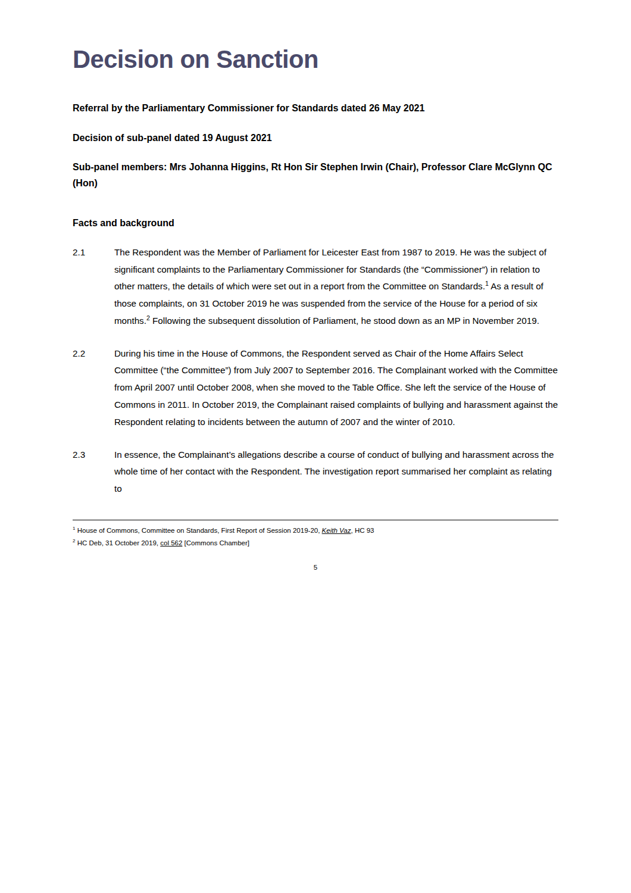Decision on Sanction
Referral by the Parliamentary Commissioner for Standards dated 26 May 2021
Decision of sub-panel dated 19 August 2021
Sub-panel members: Mrs Johanna Higgins, Rt Hon Sir Stephen Irwin (Chair), Professor Clare McGlynn QC (Hon)
Facts and background
2.1
The Respondent was the Member of Parliament for Leicester East from 1987 to 2019. He was the subject of significant complaints to the Parliamentary Commissioner for Standards (the “Commissioner”) in relation to other matters, the details of which were set out in a report from the Committee on Standards.1 As a result of those complaints, on 31 October 2019 he was suspended from the service of the House for a period of six months.2 Following the subsequent dissolution of Parliament, he stood down as an MP in November 2019.
2.2
During his time in the House of Commons, the Respondent served as Chair of the Home Affairs Select Committee (“the Committee”) from July 2007 to September 2016. The Complainant worked with the Committee from April 2007 until October 2008, when she moved to the Table Office. She left the service of the House of Commons in 2011. In October 2019, the Complainant raised complaints of bullying and harassment against the Respondent relating to incidents between the autumn of 2007 and the winter of 2010.
2.3
In essence, the Complainant’s allegations describe a course of conduct of bullying and harassment across the whole time of her contact with the Respondent. The investigation report summarised her complaint as relating to
1 House of Commons, Committee on Standards, First Report of Session 2019-20, Keith Vaz, HC 93
2 HC Deb, 31 October 2019, col 562 [Commons Chamber]
5